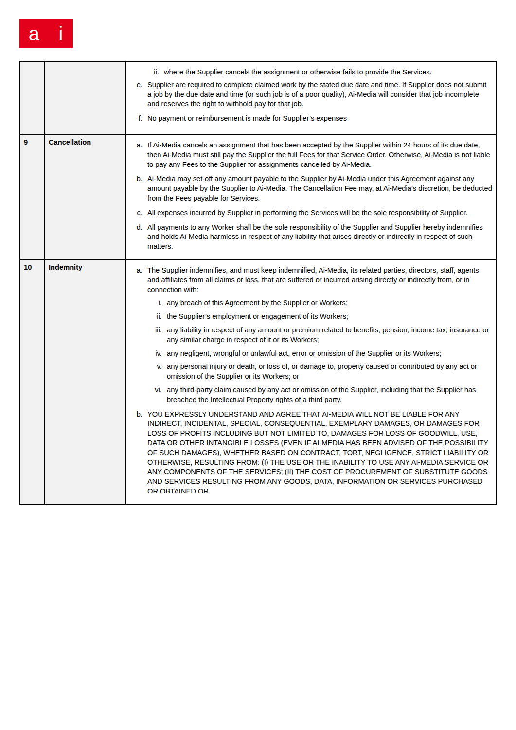ai
| | | where the Supplier cancels the assignment or otherwise fails to provide the Services. Supplier are required to complete claimed work by the stated due date and time. If Supplier does not submit a job by the due date and time (or such job is of a poor quality), Ai-Media will consider that job incomplete and reserves the right to withhold pay for that job. No payment or reimbursement is made for Supplier’s expenses |
| 9 | Cancellation | If Ai-Media cancels an assignment that has been accepted by the Supplier within 24 hours of its due date, then Ai-Media must still pay the Supplier the full Fees for that Service Order. Otherwise, Ai-Media is not liable to pay any Fees to the Supplier for assignments cancelled by Ai-Media. Ai-Media may set-off any amount payable to the Supplier by Ai-Media under this Agreement against any amount payable by the Supplier to Ai-Media. The Cancellation Fee may, at Ai-Media’s discretion, be deducted from the Fees payable for Services. All expenses incurred by Supplier in performing the Services will be the sole responsibility of Supplier. All payments to any Worker shall be the sole responsibility of the Supplier and Supplier hereby indemnifies and holds Ai-Media harmless in respect of any liability that arises directly or indirectly in respect of such matters. |
| 10 | Indemnity | The Supplier indemnifies, and must keep indemnified, Ai-Media, its related parties, directors, staff, agents and affiliates from all claims or loss, that are suffered or incurred arising directly or indirectly from, or in connection with: any breach of this Agreement by the Supplier or Workers; the Supplier’s employment or engagement of its Workers; any liability in respect of any amount or premium related to benefits, pension, income tax, insurance or any similar charge in respect of it or its Workers; any negligent, wrongful or unlawful act, error or omission of the Supplier or its Workers; any personal injury or death, or loss of, or damage to, property caused or contributed by any act or omission of the Supplier or its Workers; or any third-party claim caused by any act or omission of the Supplier, including that the Supplier has breached the Intellectual Property rights of a third party. You expressly understand and agree that Ai-Media will not be liable for any indirect, incidental, special, consequential, exemplary damages, or damages for loss of profits including but not limited to, damages for loss of goodwill, use, data or other intangible losses (even if Ai-Media has been advised of the possibility of such damages), whether based on contract, tort, negligence, strict liability or otherwise, resulting from: (i) the use or the inability to use any Ai-Media service or any components of the services; (ii) the cost of procurement of substitute goods and services resulting from any goods, data, information or services purchased or obtained or |